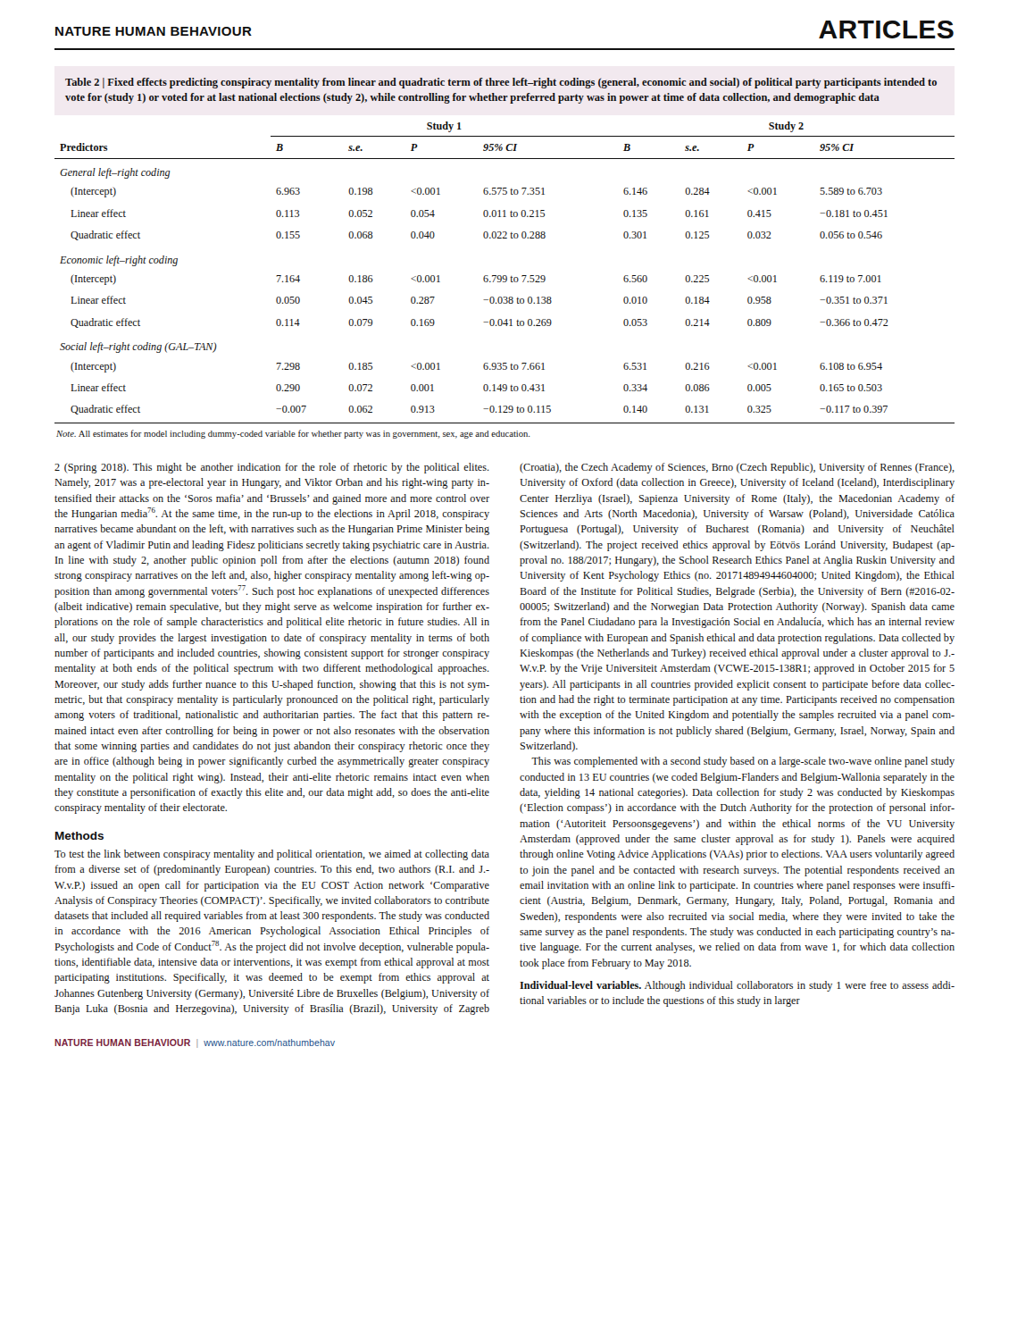Nature Human Behaviour
Articles
Table 2 | Fixed effects predicting conspiracy mentality from linear and quadratic term of three left–right codings (general, economic and social) of political party participants intended to vote for (study 1) or voted for at last national elections (study 2), while controlling for whether preferred party was in power at time of data collection, and demographic data
| | Study 1 | Study 2 |
| --- | --- | --- |
| Predictors | B | s.e. | P | 95% CI | B | s.e. | P | 95% CI |
| General left–right coding |
| (Intercept) | 6.963 | 0.198 | <0.001 | 6.575 to 7.351 | 6.146 | 0.284 | <0.001 | 5.589 to 6.703 |
| Linear effect | 0.113 | 0.052 | 0.054 | 0.011 to 0.215 | 0.135 | 0.161 | 0.415 | −0.181 to 0.451 |
| Quadratic effect | 0.155 | 0.068 | 0.040 | 0.022 to 0.288 | 0.301 | 0.125 | 0.032 | 0.056 to 0.546 |
| Economic left–right coding |
| (Intercept) | 7.164 | 0.186 | <0.001 | 6.799 to 7.529 | 6.560 | 0.225 | <0.001 | 6.119 to 7.001 |
| Linear effect | 0.050 | 0.045 | 0.287 | −0.038 to 0.138 | 0.010 | 0.184 | 0.958 | −0.351 to 0.371 |
| Quadratic effect | 0.114 | 0.079 | 0.169 | −0.041 to 0.269 | 0.053 | 0.214 | 0.809 | −0.366 to 0.472 |
| Social left–right coding (GAL–TAN) |
| (Intercept) | 7.298 | 0.185 | <0.001 | 6.935 to 7.661 | 6.531 | 0.216 | <0.001 | 6.108 to 6.954 |
| Linear effect | 0.290 | 0.072 | 0.001 | 0.149 to 0.431 | 0.334 | 0.086 | 0.005 | 0.165 to 0.503 |
| Quadratic effect | −0.007 | 0.062 | 0.913 | −0.129 to 0.115 | 0.140 | 0.131 | 0.325 | −0.117 to 0.397 |
Note. All estimates for model including dummy-coded variable for whether party was in government, sex, age and education.
2 (Spring 2018). This might be another indication for the role of rhetoric by the political elites. Namely, 2017 was a pre-electoral year in Hungary, and Viktor Orban and his right-wing party intensified their attacks on the ‘Soros mafia’ and ‘Brussels’ and gained more and more control over the Hungarian media76. At the same time, in the run-up to the elections in April 2018, conspiracy narratives became abundant on the left, with narratives such as the Hungarian Prime Minister being an agent of Vladimir Putin and leading Fidesz politicians secretly taking psychiatric care in Austria. In line with study 2, another public opinion poll from after the elections (autumn 2018) found strong conspiracy narratives on the left and, also, higher conspiracy mentality among left-wing opposition than among governmental voters77. Such post hoc explanations of unexpected differences (albeit indicative) remain speculative, but they might serve as welcome inspiration for further explorations on the role of sample characteristics and political elite rhetoric in future studies. All in all, our study provides the largest investigation to date of conspiracy mentality in terms of both number of participants and included countries, showing consistent support for stronger conspiracy mentality at both ends of the political spectrum with two different methodological approaches. Moreover, our study adds further nuance to this U-shaped function, showing that this is not symmetric, but that conspiracy mentality is particularly pronounced on the political right, particularly among voters of traditional, nationalistic and authoritarian parties. The fact that this pattern remained intact even after controlling for being in power or not also resonates with the observation that some winning parties and candidates do not just abandon their conspiracy rhetoric once they are in office (although being in power significantly curbed the asymmetrically greater conspiracy mentality on the political right wing). Instead, their anti-elite rhetoric remains intact even when they constitute a personification of exactly this elite and, our data might add, so does the anti-elite conspiracy mentality of their electorate.
Methods
To test the link between conspiracy mentality and political orientation, we aimed at collecting data from a diverse set of (predominantly European) countries. To this end, two authors (R.I. and J.-W.v.P.) issued an open call for participation via the EU COST Action network ‘Comparative Analysis of Conspiracy Theories (COMPACT)’. Specifically, we invited collaborators to contribute datasets that included all required variables from at least 300 respondents. The study was conducted in accordance with the 2016 American Psychological Association Ethical Principles of Psychologists and Code of Conduct78. As the project did not involve deception, vulnerable populations, identifiable data, intensive data or interventions, it was exempt from ethical approval at most participating institutions. Specifically, it was deemed to be exempt from ethics approval at Johannes Gutenberg University (Germany), Université Libre de Bruxelles (Belgium), University of Banja Luka (Bosnia and Herzegovina), University of Brasília (Brazil), University of Zagreb (Croatia), the Czech Academy of Sciences, Brno (Czech Republic), University of Rennes (France), University of Oxford (data collection in Greece), University of Iceland (Iceland), Interdisciplinary Center Herzliya (Israel), Sapienza University of Rome (Italy), the Macedonian Academy of Sciences and Arts (North Macedonia), University of Warsaw (Poland), Universidade Católica Portuguesa (Portugal), University of Bucharest (Romania) and University of Neuchâtel (Switzerland). The project received ethics approval by Eötvös Loránd University, Budapest (approval no. 188/2017; Hungary), the School Research Ethics Panel at Anglia Ruskin University and University of Kent Psychology Ethics (no. 201714894944604000; United Kingdom), the Ethical Board of the Institute for Political Studies, Belgrade (Serbia), the University of Bern (#2016-02-00005; Switzerland) and the Norwegian Data Protection Authority (Norway). Spanish data came from the Panel Ciudadano para la Investigación Social en Andalucía, which has an internal review of compliance with European and Spanish ethical and data protection regulations. Data collected by Kieskompas (the Netherlands and Turkey) received ethical approval under a cluster approval to J.-W.v.P. by the Vrije Universiteit Amsterdam (VCWE-2015-138R1; approved in October 2015 for 5 years). All participants in all countries provided explicit consent to participate before data collection and had the right to terminate participation at any time. Participants received no compensation with the exception of the United Kingdom and potentially the samples recruited via a panel company where this information is not publicly shared (Belgium, Germany, Israel, Norway, Spain and Switzerland).
This was complemented with a second study based on a large-scale two-wave online panel study conducted in 13 EU countries (we coded Belgium-Flanders and Belgium-Wallonia separately in the data, yielding 14 national categories). Data collection for study 2 was conducted by Kieskompas (‘Election compass’) in accordance with the Dutch Authority for the protection of personal information (‘Autoriteit Persoonsgegevens’) and within the ethical norms of the VU University Amsterdam (approved under the same cluster approval as for study 1). Panels were acquired through online Voting Advice Applications (VAAs) prior to elections. VAA users voluntarily agreed to join the panel and be contacted with research surveys. The potential respondents received an email invitation with an online link to participate. In countries where panel responses were insufficient (Austria, Belgium, Denmark, Germany, Hungary, Italy, Poland, Portugal, Romania and Sweden), respondents were also recruited via social media, where they were invited to take the same survey as the panel respondents. The study was conducted in each participating country’s native language. For the current analyses, we relied on data from wave 1, for which data collection took place from February to May 2018.
Individual-level variables. Although individual collaborators in study 1 were free to assess additional variables or to include the questions of this study in larger
Nature Human Behaviour | www.nature.com/nathumbehav